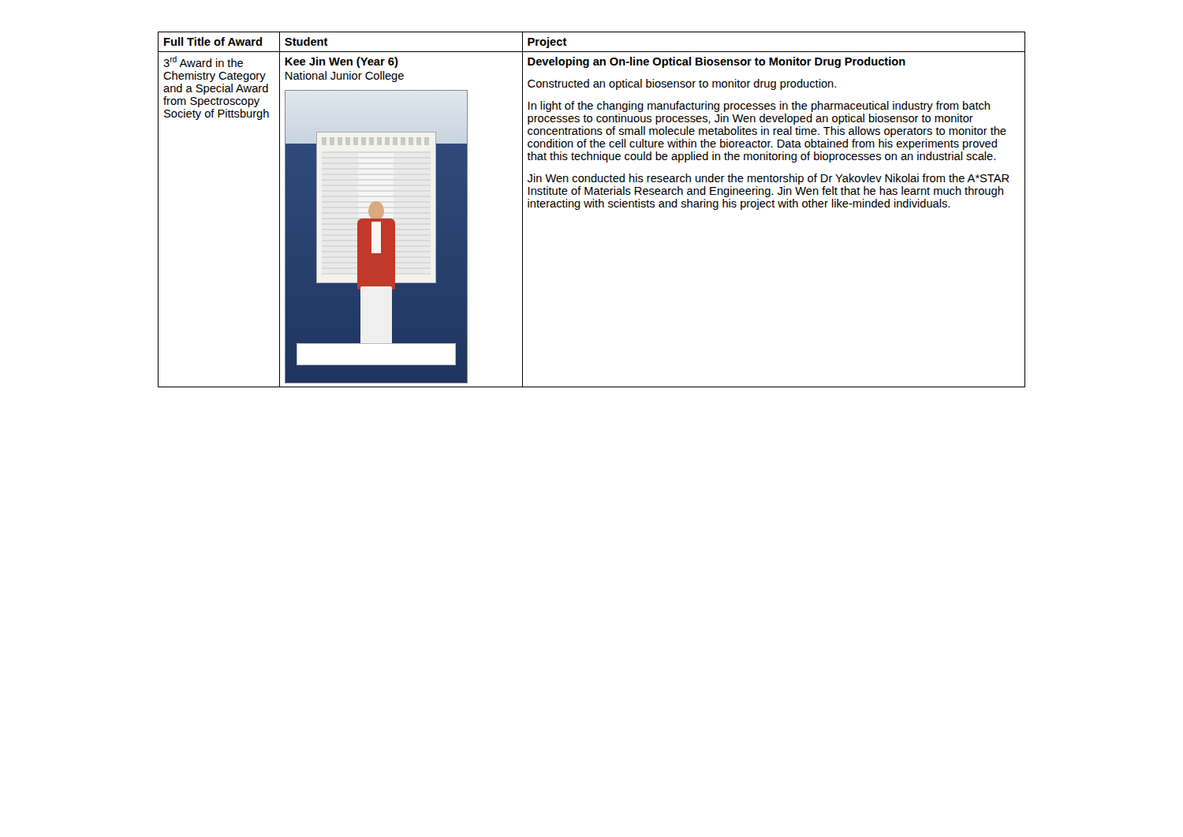| Full Title of Award | Student | Project |
| --- | --- | --- |
| 3 rd Award in the Chemistry Category and a Special Award from Spectroscopy Society of Pittsburgh | Kee Jin Wen (Year 6) National Junior College | Developing an On-line Optical Biosensor to Monitor Drug Production Constructed an optical biosensor to monitor drug production. In light of the changing manufacturing processes in the pharmaceutical industry from batch processes to continuous processes, Jin Wen developed an optical biosensor to monitor concentrations of small molecule metabolites in real time. This allows operators to monitor the condition of the cell culture within the bioreactor. Data obtained from his experiments proved that this technique could be applied in the monitoring of bioprocesses on an industrial scale. Jin Wen conducted his research under the mentorship of Dr Yakovlev Nikolai from the A*STAR Institute of Materials Research and Engineering. Jin Wen felt that he has learnt much through interacting with scientists and sharing his project with other like-minded individuals. |